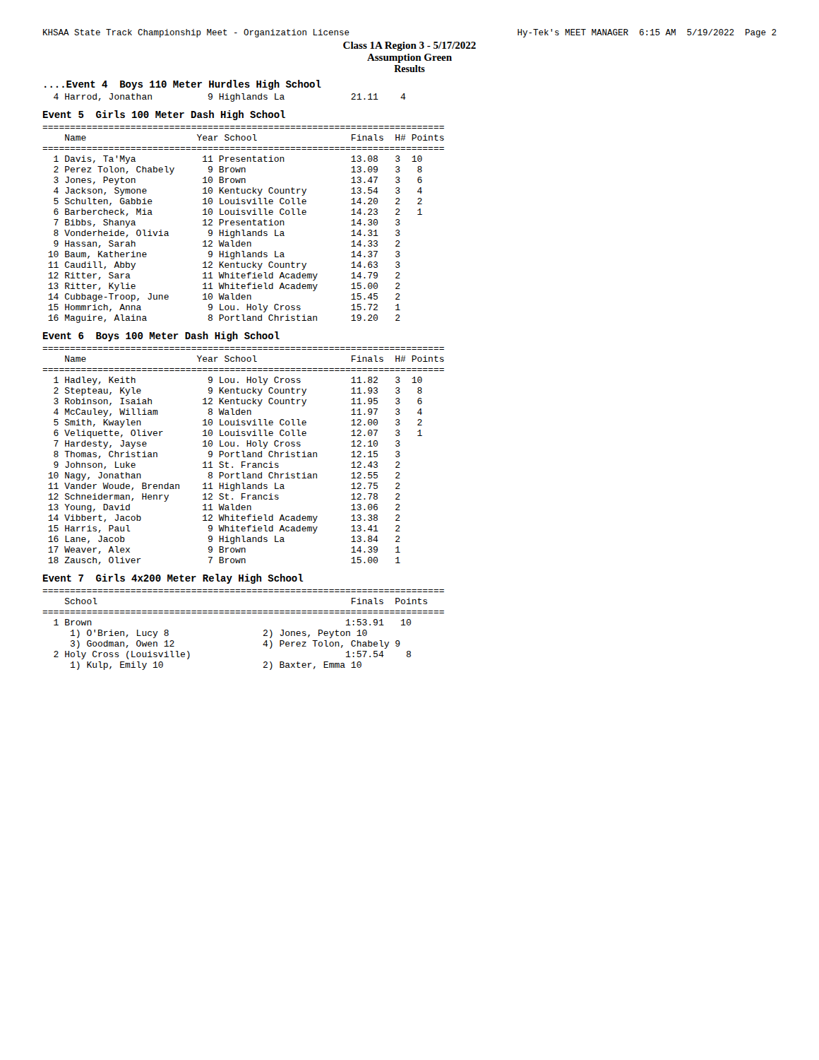KHSAA State Track Championship Meet - Organization License
Hy-Tek's MEET MANAGER 6:15 AM 5/19/2022 Page 2
Class 1A Region 3 - 5/17/2022
Assumption Green
Results
....Event 4 Boys 110 Meter Hurdles High School
  4 Harrod, Jonathan          9 Highlands La            21.11    4
Event 5 Girls 100 Meter Dash High School
=========================================================================
    Name                    Year School                 Finals  H# Points
=========================================================================
  1 Davis, Ta'Mya            11 Presentation            13.08   3  10
  2 Perez Tolon, Chabely      9 Brown                   13.09   3   8
  3 Jones, Peyton            10 Brown                   13.47   3   6
  4 Jackson, Symone          10 Kentucky Country        13.54   3   4
  5 Schulten, Gabbie         10 Louisville Colle        14.20   2   2
  6 Barbercheck, Mia         10 Louisville Colle        14.23   2   1
  7 Bibbs, Shanya            12 Presentation            14.30   3
  8 Vonderheide, Olivia       9 Highlands La            14.31   3
  9 Hassan, Sarah            12 Walden                  14.33   2
 10 Baum, Katherine           9 Highlands La            14.37   3
 11 Caudill, Abby            12 Kentucky Country        14.63   3
 12 Ritter, Sara             11 Whitefield Academy      14.79   2
 13 Ritter, Kylie            11 Whitefield Academy      15.00   2
 14 Cubbage-Troop, June      10 Walden                  15.45   2
 15 Hommrich, Anna            9 Lou. Holy Cross         15.72   1
 16 Maguire, Alaina           8 Portland Christian      19.20   2
Event 6 Boys 100 Meter Dash High School
=========================================================================
    Name                    Year School                 Finals  H# Points
=========================================================================
  1 Hadley, Keith             9 Lou. Holy Cross         11.82   3  10
  2 Stepteau, Kyle            9 Kentucky Country        11.93   3   8
  3 Robinson, Isaiah         12 Kentucky Country        11.95   3   6
  4 McCauley, William         8 Walden                  11.97   3   4
  5 Smith, Kwaylen           10 Louisville Colle        12.00   3   2
  6 Veliquette, Oliver       10 Louisville Colle        12.07   3   1
  7 Hardesty, Jayse          10 Lou. Holy Cross         12.10   3
  8 Thomas, Christian         9 Portland Christian      12.15   3
  9 Johnson, Luke            11 St. Francis             12.43   2
 10 Nagy, Jonathan            8 Portland Christian      12.55   2
 11 Vander Woude, Brendan    11 Highlands La            12.75   2
 12 Schneiderman, Henry      12 St. Francis             12.78   2
 13 Young, David             11 Walden                  13.06   2
 14 Vibbert, Jacob           12 Whitefield Academy      13.38   2
 15 Harris, Paul              9 Whitefield Academy      13.41   2
 16 Lane, Jacob               9 Highlands La            13.84   2
 17 Weaver, Alex              9 Brown                   14.39   1
 18 Zausch, Oliver            7 Brown                   15.00   1
Event 7 Girls 4x200 Meter Relay High School
=========================================================================
    School                                              Finals  Points
=========================================================================
  1 Brown                                              1:53.91   10
     1) O'Brien, Lucy 8                 2) Jones, Peyton 10
     3) Goodman, Owen 12                4) Perez Tolon, Chabely 9
  2 Holy Cross (Louisville)                            1:57.54    8
     1) Kulp, Emily 10                  2) Baxter, Emma 10